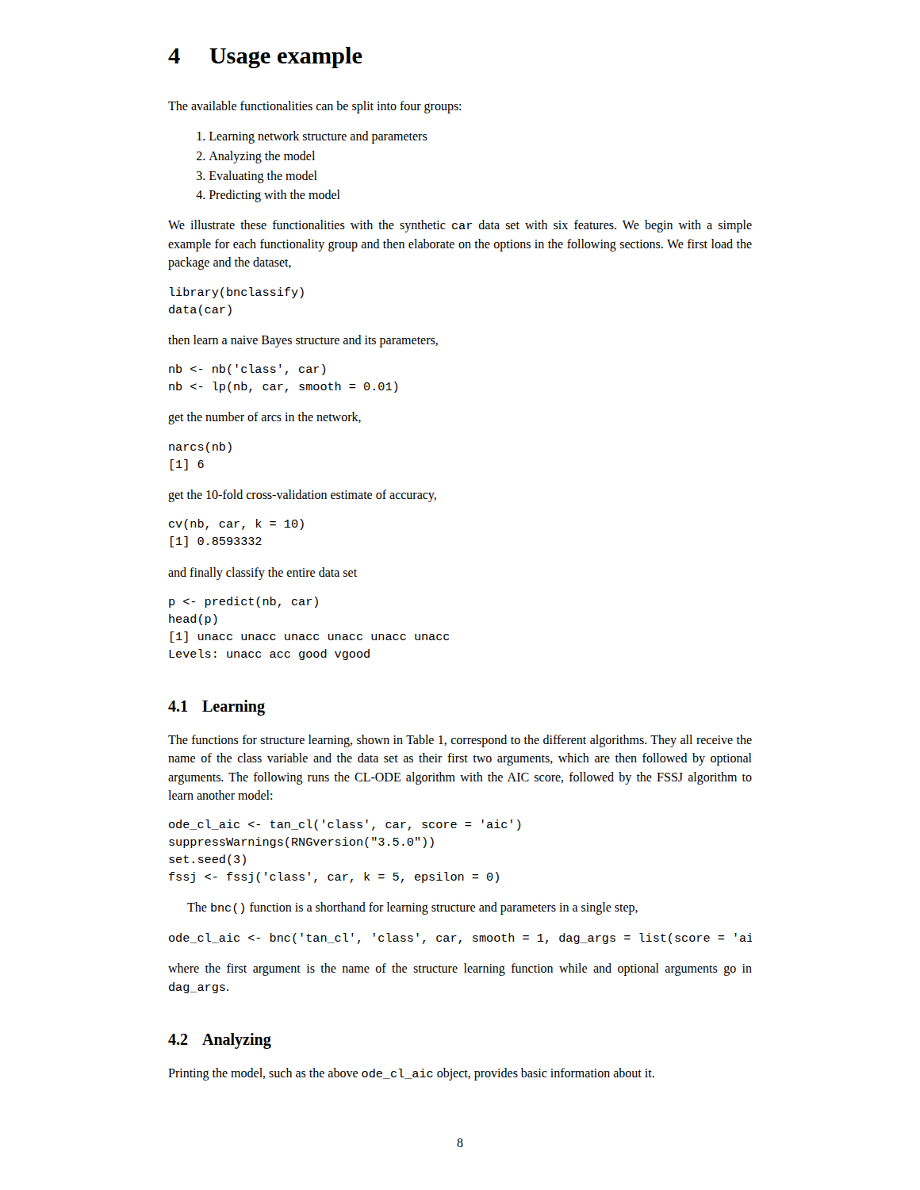4 Usage example
The available functionalities can be split into four groups:
Learning network structure and parameters
Analyzing the model
Evaluating the model
Predicting with the model
We illustrate these functionalities with the synthetic car data set with six features. We begin with a simple example for each functionality group and then elaborate on the options in the following sections. We first load the package and the dataset,
library(bnclassify)
data(car)
then learn a naive Bayes structure and its parameters,
nb <- nb('class', car)
nb <- lp(nb, car, smooth = 0.01)
get the number of arcs in the network,
narcs(nb)
[1] 6
get the 10-fold cross-validation estimate of accuracy,
cv(nb, car, k = 10)
[1] 0.8593332
and finally classify the entire data set
p <- predict(nb, car)
head(p)
[1] unacc unacc unacc unacc unacc unacc
Levels: unacc acc good vgood
4.1 Learning
The functions for structure learning, shown in Table 1, correspond to the different algorithms. They all receive the name of the class variable and the data set as their first two arguments, which are then followed by optional arguments. The following runs the CL-ODE algorithm with the AIC score, followed by the FSSJ algorithm to learn another model:
ode_cl_aic <- tan_cl('class', car, score = 'aic')
suppressWarnings(RNGversion("3.5.0"))
set.seed(3)
fssj <- fssj('class', car, k = 5, epsilon = 0)
The bnc() function is a shorthand for learning structure and parameters in a single step,
ode_cl_aic <- bnc('tan_cl', 'class', car, smooth = 1, dag_args = list(score = 'aic'))
where the first argument is the name of the structure learning function while and optional arguments go in dag_args.
4.2 Analyzing
Printing the model, such as the above ode_cl_aic object, provides basic information about it.
8